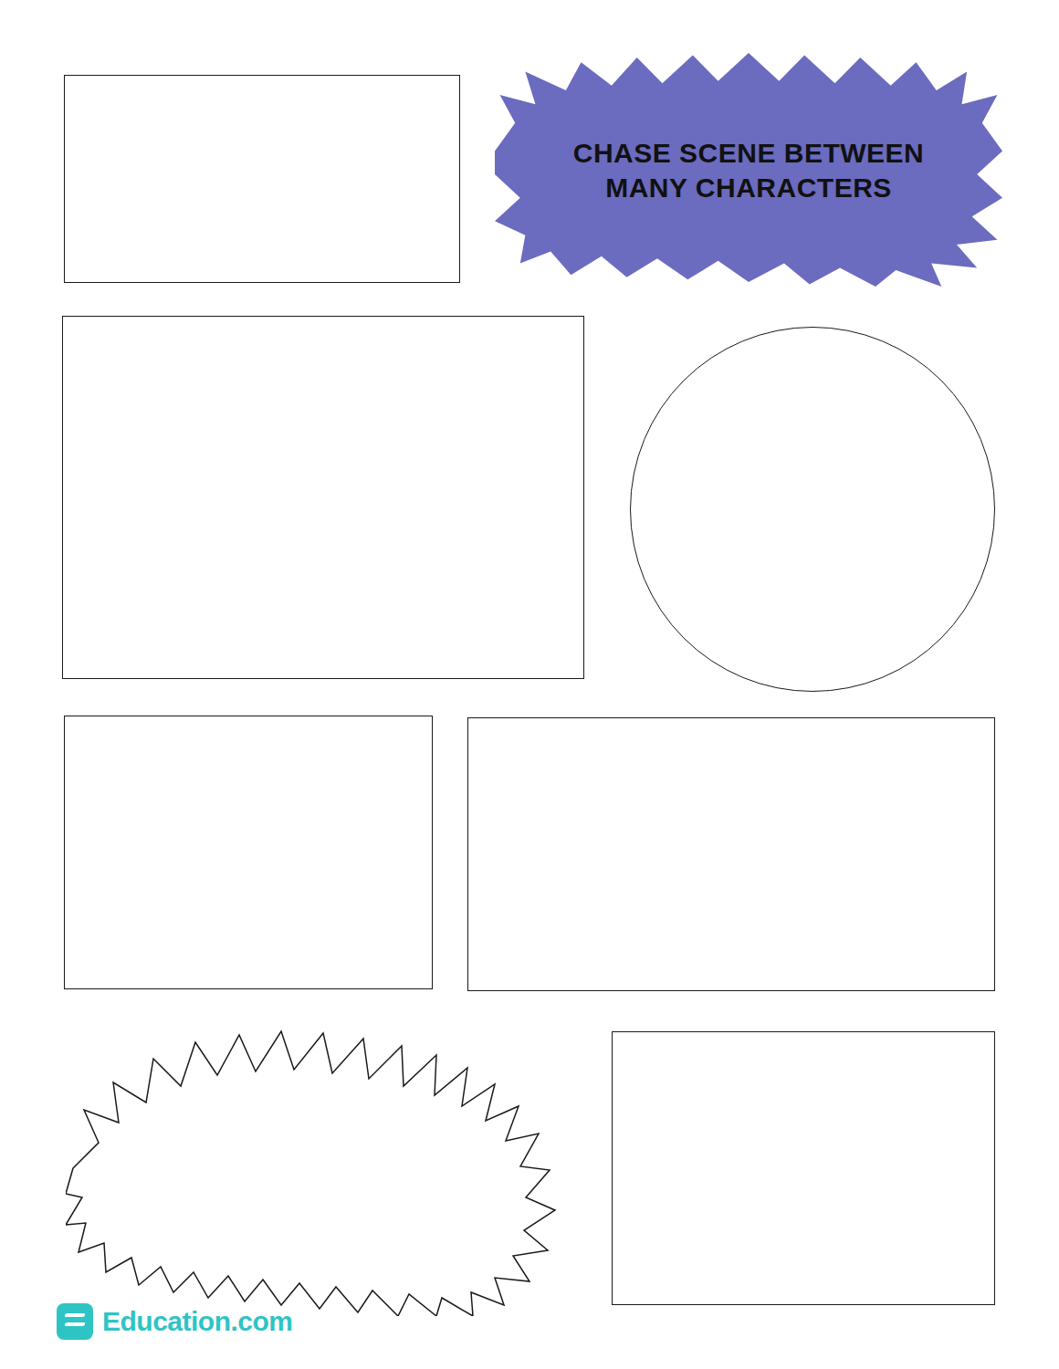Chase Scene Between
Many Characters
Education.com